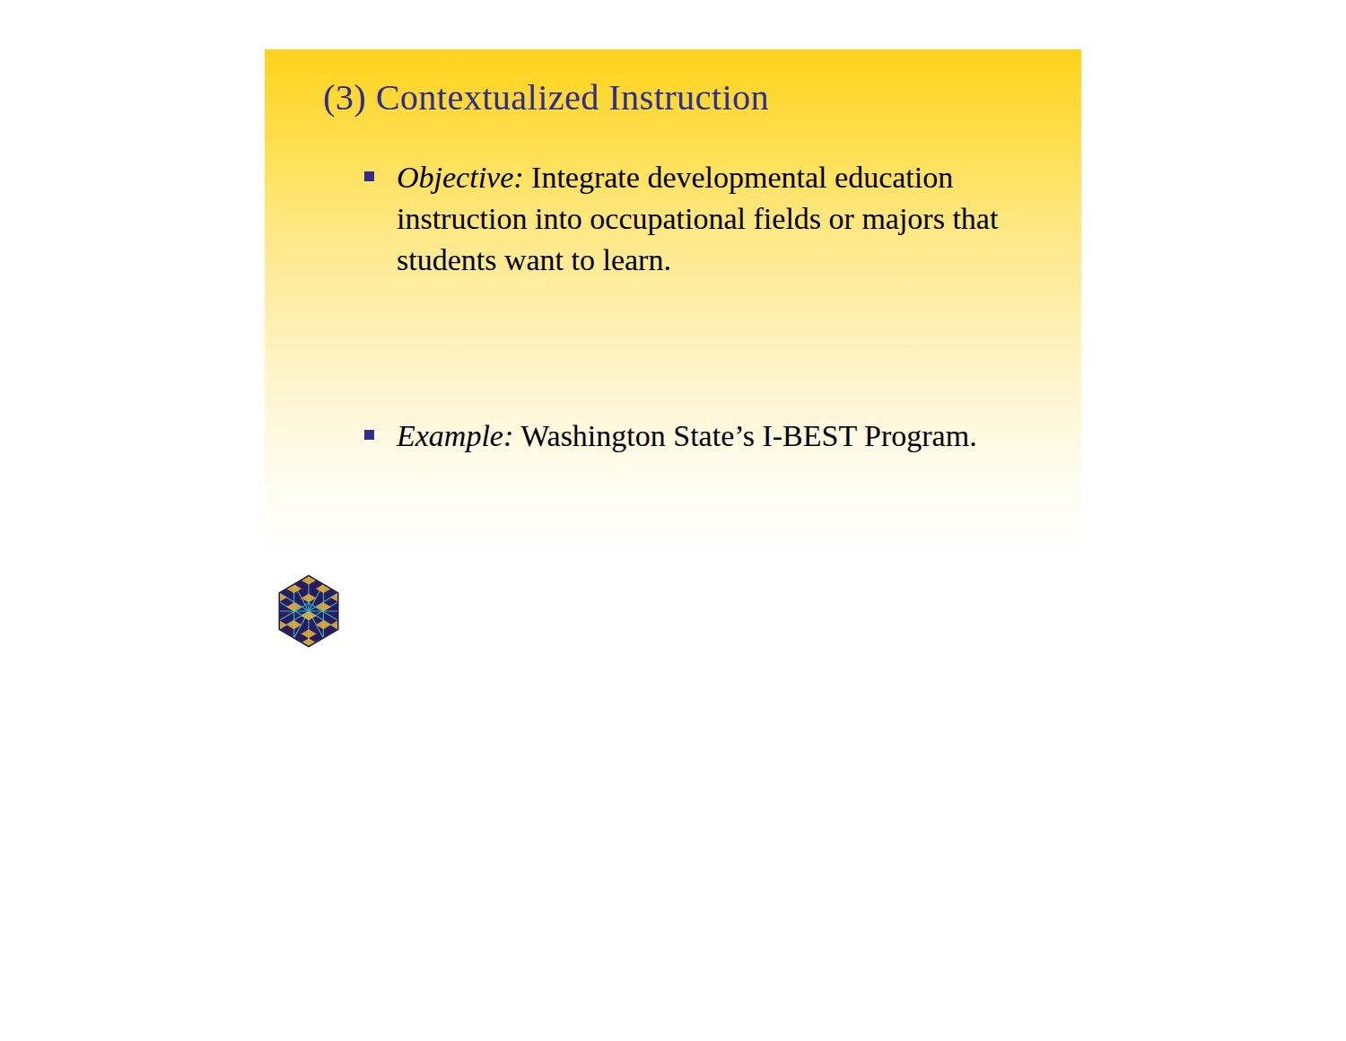(3) Contextualized Instruction
Objective: Integrate developmental education instruction into occupational fields or majors that students want to learn.
Example: Washington State’s I-BEST Program.